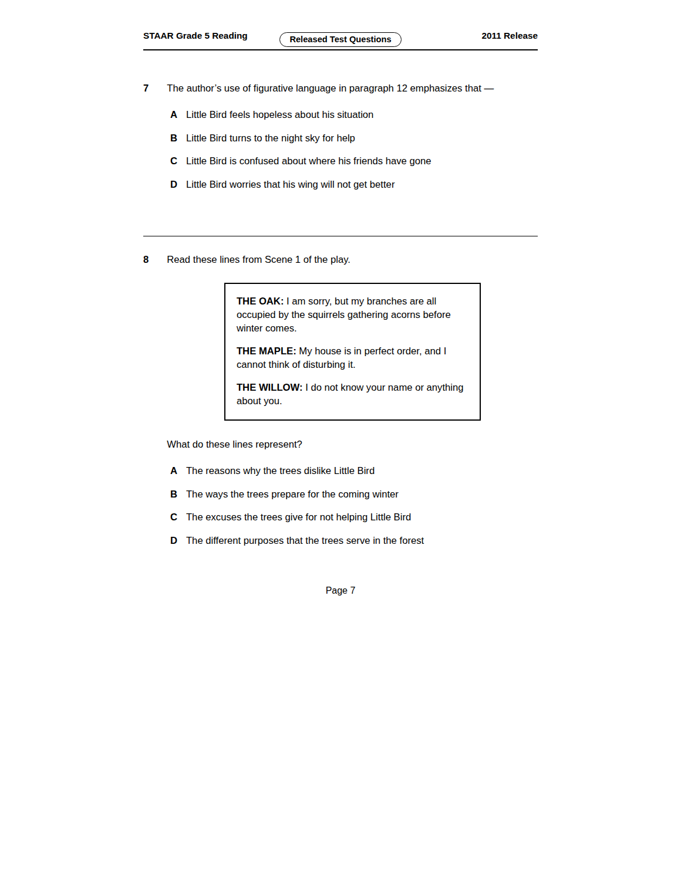STAAR Grade 5 Reading
2011 Release
Released Test Questions
7
The author’s use of figurative language in paragraph 12 emphasizes that —
ALittle Bird feels hopeless about his situation
BLittle Bird turns to the night sky for help
CLittle Bird is confused about where his friends have gone
DLittle Bird worries that his wing will not get better
8
Read these lines from Scene 1 of the play.
THE OAK: I am sorry, but my branches are all occupied by the squirrels gathering acorns before winter comes.
THE MAPLE: My house is in perfect order, and I cannot think of disturbing it.
THE WILLOW: I do not know your name or anything about you.
What do these lines represent?
AThe reasons why the trees dislike Little Bird
BThe ways the trees prepare for the coming winter
CThe excuses the trees give for not helping Little Bird
DThe different purposes that the trees serve in the forest
Page 7